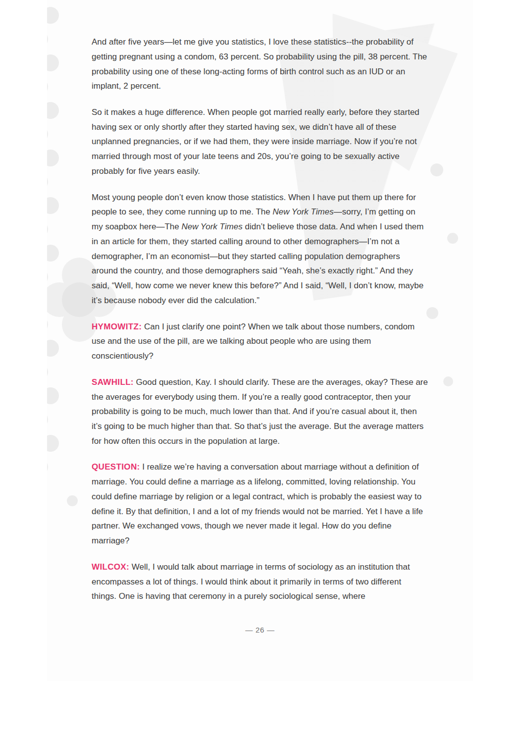And after five years—let me give you statistics, I love these statistics--the probability of getting pregnant using a condom, 63 percent. So probability using the pill, 38 percent. The probability using one of these long-acting forms of birth control such as an IUD or an implant, 2 percent.
So it makes a huge difference. When people got married really early, before they started having sex or only shortly after they started having sex, we didn’t have all of these unplanned pregnancies, or if we had them, they were inside marriage. Now if you’re not married through most of your late teens and 20s, you’re going to be sexually active probably for five years easily.
Most young people don’t even know those statistics. When I have put them up there for people to see, they come running up to me. The New York Times—sorry, I’m getting on my soapbox here—The New York Times didn’t believe those data. And when I used them in an article for them, they started calling around to other demographers—I’m not a demographer, I’m an economist—but they started calling population demographers around the country, and those demographers said “Yeah, she’s exactly right.” And they said, “Well, how come we never knew this before?” And I said, “Well, I don’t know, maybe it’s because nobody ever did the calculation.”
HYMOWITZ: Can I just clarify one point? When we talk about those numbers, condom use and the use of the pill, are we talking about people who are using them conscientiously?
SAWHILL: Good question, Kay. I should clarify. These are the averages, okay? These are the averages for everybody using them. If you’re a really good contraceptor, then your probability is going to be much, much lower than that. And if you’re casual about it, then it’s going to be much higher than that. So that’s just the average. But the average matters for how often this occurs in the population at large.
QUESTION: I realize we’re having a conversation about marriage without a definition of marriage. You could define a marriage as a lifelong, committed, loving relationship. You could define marriage by religion or a legal contract, which is probably the easiest way to define it. By that definition, I and a lot of my friends would not be married. Yet I have a life partner. We exchanged vows, though we never made it legal. How do you define marriage?
WILCOX: Well, I would talk about marriage in terms of sociology as an institution that encompasses a lot of things. I would think about it primarily in terms of two different things. One is having that ceremony in a purely sociological sense, where
— 26 —